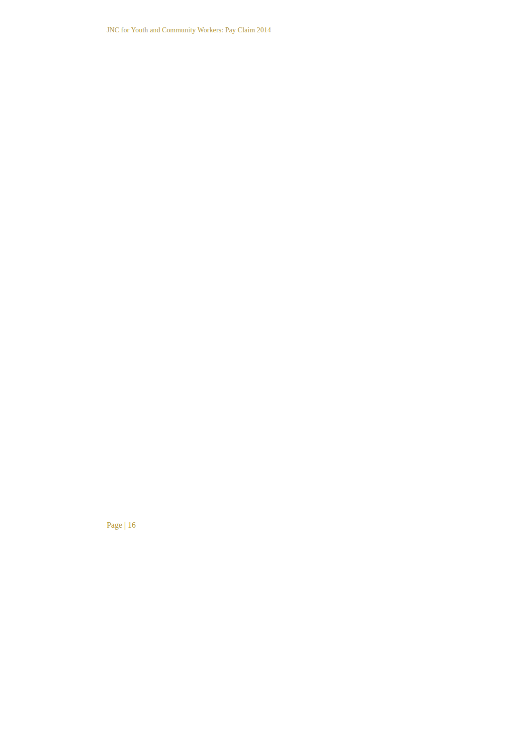JNC for Youth and Community Workers: Pay Claim 2014
Page | 16